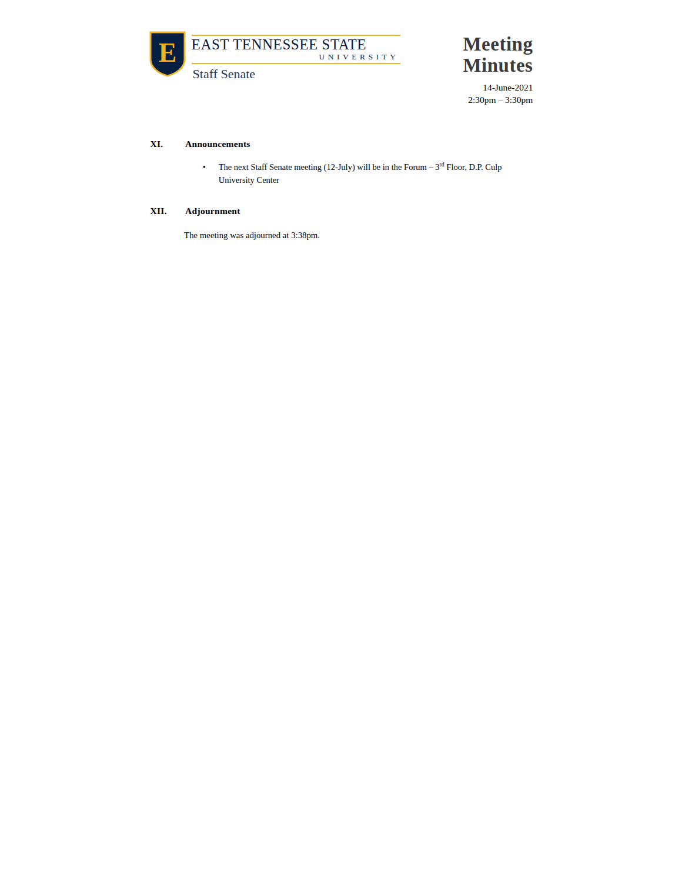ETSU Shield E
EAST TENNESSEE STATE
UNIVERSITY
Staff Senate
Meeting Minutes
14-June-2021
2:30pm – 3:30pm
XI. Announcements
The next Staff Senate meeting (12-July) will be in the Forum – 3rd Floor, D.P. Culp University Center
XII. Adjournment
The meeting was adjourned at 3:38pm.